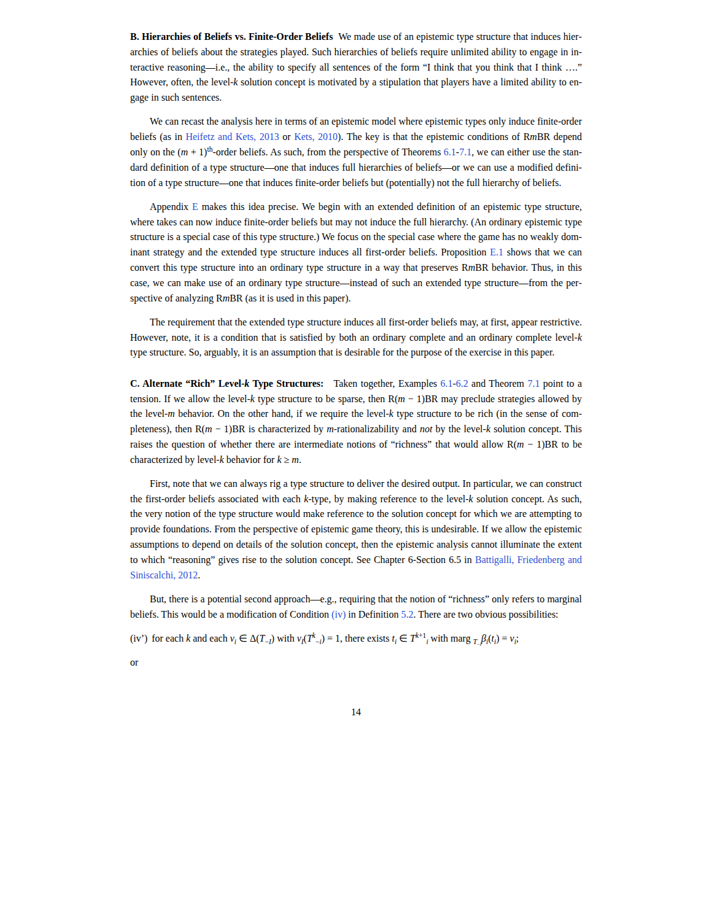B. Hierarchies of Beliefs vs. Finite-Order Beliefs
We made use of an epistemic type structure that induces hierarchies of beliefs about the strategies played. Such hierarchies of beliefs require unlimited ability to engage in interactive reasoning—i.e., the ability to specify all sentences of the form “I think that you think that I think ….” However, often, the level-k solution concept is motivated by a stipulation that players have a limited ability to engage in such sentences.
We can recast the analysis here in terms of an epistemic model where epistemic types only induce finite-order beliefs (as in Heifetz and Kets, 2013 or Kets, 2010). The key is that the epistemic conditions of Rm BR depend only on the (m + 1)th-order beliefs. As such, from the perspective of Theorems 6.1-7.1, we can either use the standard definition of a type structure—one that induces full hierarchies of beliefs—or we can use a modified definition of a type structure—one that induces finite-order beliefs but (potentially) not the full hierarchy of beliefs.
Appendix E makes this idea precise. We begin with an extended definition of an epistemic type structure, where takes can now induce finite-order beliefs but may not induce the full hierarchy. (An ordinary epistemic type structure is a special case of this type structure.) We focus on the special case where the game has no weakly dominant strategy and the extended type structure induces all first-order beliefs. Proposition E.1 shows that we can convert this type structure into an ordinary type structure in a way that preserves Rm BR behavior. Thus, in this case, we can make use of an ordinary type structure—instead of such an extended type structure—from the perspective of analyzing Rm BR (as it is used in this paper).
The requirement that the extended type structure induces all first-order beliefs may, at first, appear restrictive. However, note, it is a condition that is satisfied by both an ordinary complete and an ordinary complete level-k type structure. So, arguably, it is an assumption that is desirable for the purpose of the exercise in this paper.
C. Alternate “Rich” Level-k Type Structures:
Taken together, Examples 6.1-6.2 and Theorem 7.1 point to a tension. If we allow the level-k type structure to be sparse, then R(m − 1)BR may preclude strategies allowed by the level-m behavior. On the other hand, if we require the level-k type structure to be rich (in the sense of completeness), then R(m − 1)BR is characterized by m-rationalizability and not by the level-k solution concept. This raises the question of whether there are intermediate notions of “richness” that would allow R(m − 1)BR to be characterized by level-k behavior for k ≥ m.
First, note that we can always rig a type structure to deliver the desired output. In particular, we can construct the first-order beliefs associated with each k-type, by making reference to the level-k solution concept. As such, the very notion of the type structure would make reference to the solution concept for which we are attempting to provide foundations. From the perspective of epistemic game theory, this is undesirable. If we allow the epistemic assumptions to depend on details of the solution concept, then the epistemic analysis cannot illuminate the extent to which “reasoning” gives rise to the solution concept. See Chapter 6-Section 6.5 in Battigalli, Friedenberg and Siniscalchi, 2012.
But, there is a potential second approach—e.g., requiring that the notion of “richness” only refers to marginal beliefs. This would be a modification of Condition (iv) in Definition 5.2. There are two obvious possibilities:
(iv’) for each k and each νi ∈ Δ(T−I) with νI(Tk−i) = 1, there exists ti ∈ Tk+1i with marg T−iβi(ti) = νi;
or
14